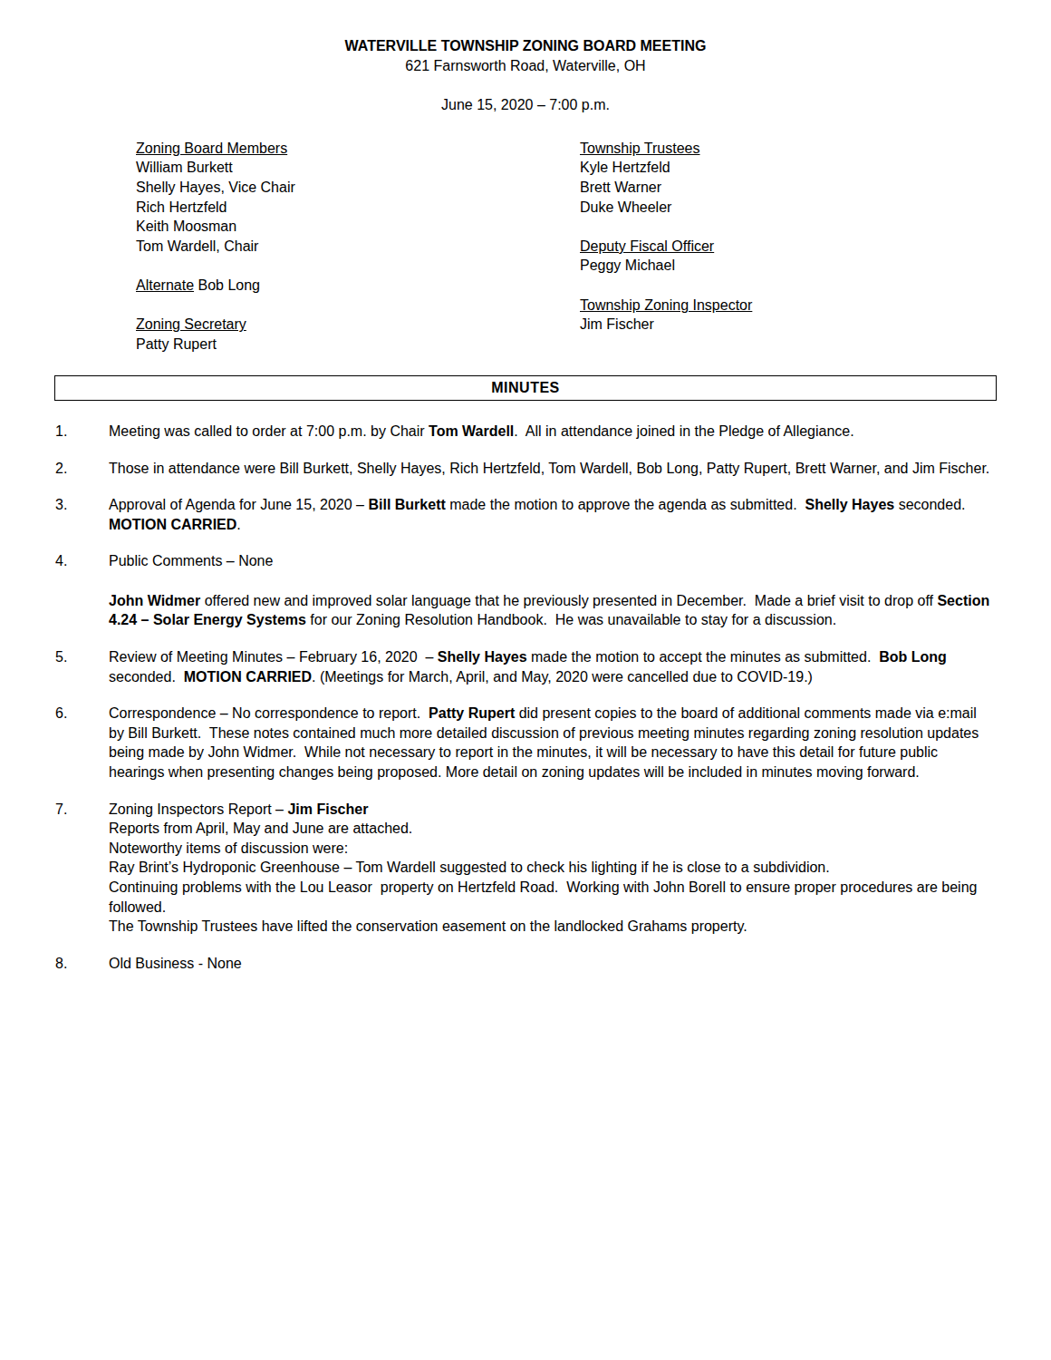WATERVILLE TOWNSHIP ZONING BOARD MEETING
621 Farnsworth Road, Waterville, OH
June 15, 2020 – 7:00 p.m.
| Zoning Board Members William Burkett Shelly Hayes, Vice Chair Rich Hertzfeld Keith Moosman Tom Wardell, Chair Alternate Bob Long Zoning Secretary Patty Rupert | Township Trustees Kyle Hertzfeld Brett Warner Duke Wheeler Deputy Fiscal Officer Peggy Michael Township Zoning Inspector Jim Fischer |
MINUTES
| 1. | Meeting was called to order at 7:00 p.m. by Chair Tom Wardell . All in attendance joined in the Pledge of Allegiance. |
| 2. | Those in attendance were Bill Burkett, Shelly Hayes, Rich Hertzfeld, Tom Wardell, Bob Long, Patty Rupert, Brett Warner, and Jim Fischer. |
| 3. | Approval of Agenda for June 15, 2020 – Bill Burkett made the motion to approve the agenda as submitted. Shelly Hayes seconded. MOTION CARRIED . |
| 4. | Public Comments – None John Widmer offered new and improved solar language that he previously presented in December. Made a brief visit to drop off Section 4.24 – Solar Energy Systems for our Zoning Resolution Handbook. He was unavailable to stay for a discussion. |
| 5. | Review of Meeting Minutes – February 16, 2020 – Shelly Hayes made the motion to accept the minutes as submitted. Bob Long seconded. MOTION CARRIED . (Meetings for March, April, and May, 2020 were cancelled due to COVID-19.) |
| 6. | Correspondence – No correspondence to report. Patty Rupert did present copies to the board of additional comments made via e:mail by Bill Burkett. These notes contained much more detailed discussion of previous meeting minutes regarding zoning resolution updates being made by John Widmer. While not necessary to report in the minutes, it will be necessary to have this detail for future public hearings when presenting changes being proposed. More detail on zoning updates will be included in minutes moving forward. |
| 7. | Zoning Inspectors Report – Jim Fischer Reports from April, May and June are attached. Noteworthy items of discussion were: Ray Brint’s Hydroponic Greenhouse – Tom Wardell suggested to check his lighting if he is close to a subdividion. Continuing problems with the Lou Leasor property on Hertzfeld Road. Working with John Borell to ensure proper procedures are being followed. The Township Trustees have lifted the conservation easement on the landlocked Grahams property. |
| 8. | Old Business - None |